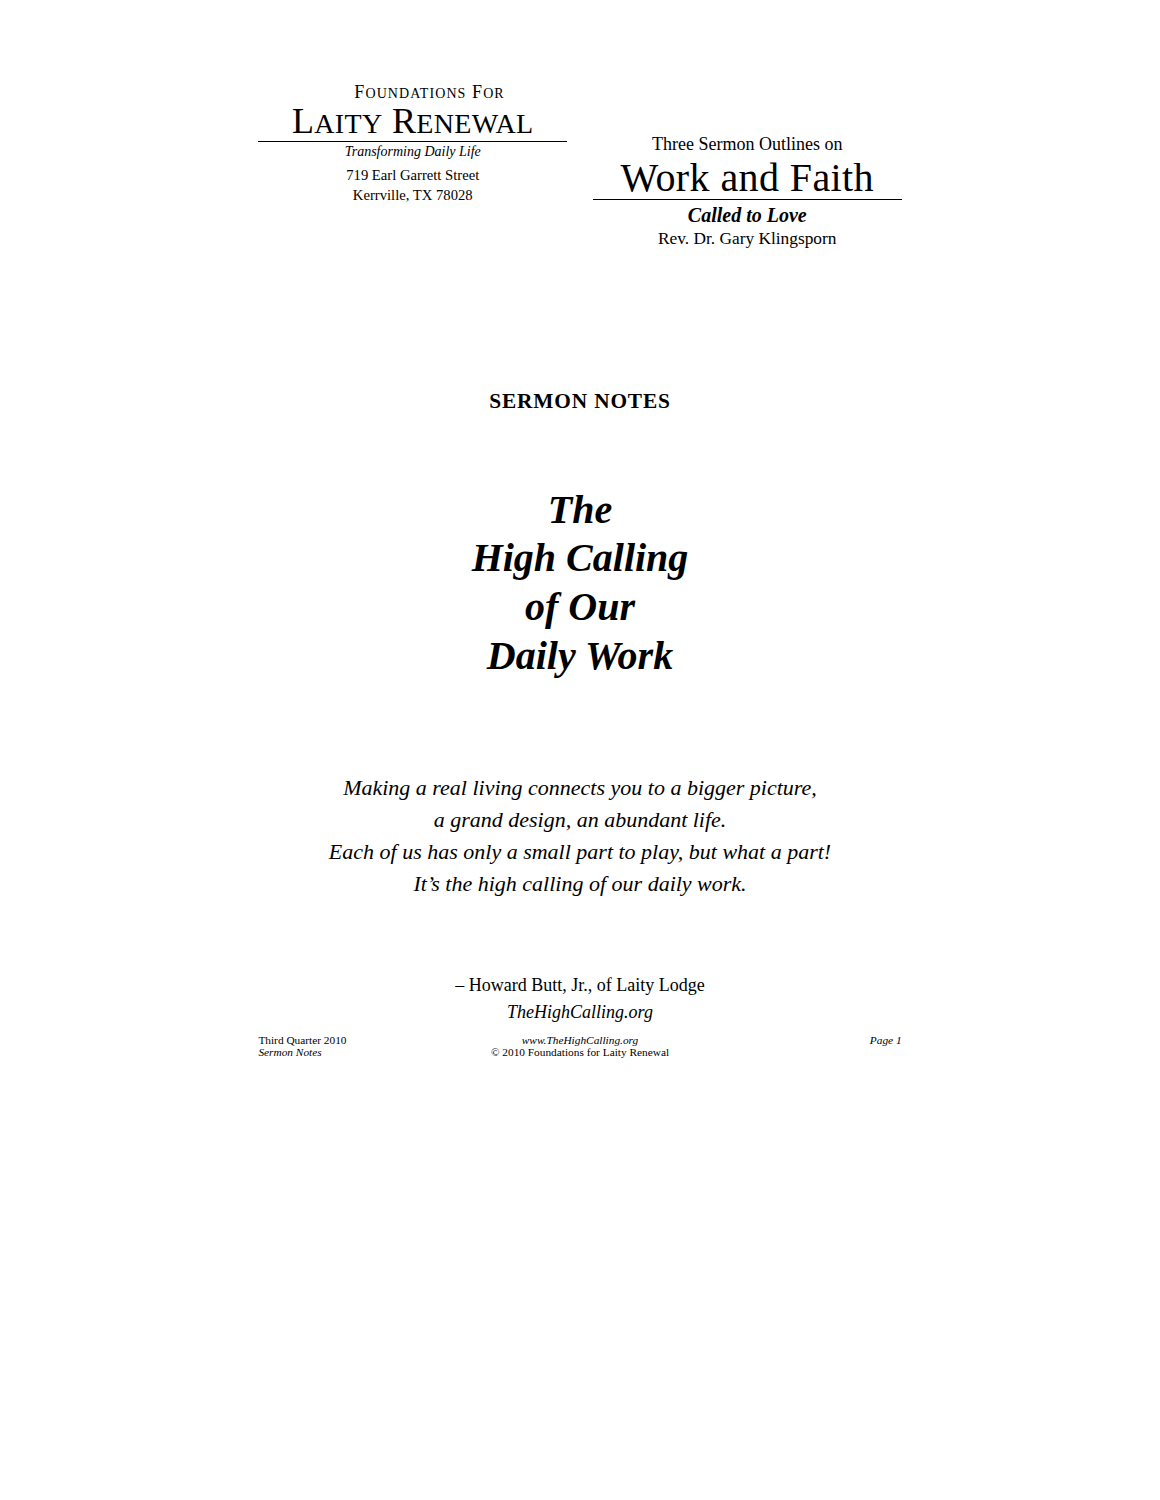FOUNDATIONS FOR
LAITY RENEWAL
Transforming Daily Life
719 Earl Garrett Street
Kerrville, TX 78028
Three Sermon Outlines on
Work and Faith
Called to Love
Rev. Dr. Gary Klingsporn
SERMON NOTES
The
High Calling
of Our
Daily Work
Making a real living connects you to a bigger picture,
a grand design, an abundant life.
Each of us has only a small part to play, but what a part!
It’s the high calling of our daily work.
– Howard Butt, Jr., of Laity Lodge
TheHighCalling.org
Third Quarter 2010
Sermon Notes
www.TheHighCalling.org
© 2010 Foundations for Laity Renewal
Page 1